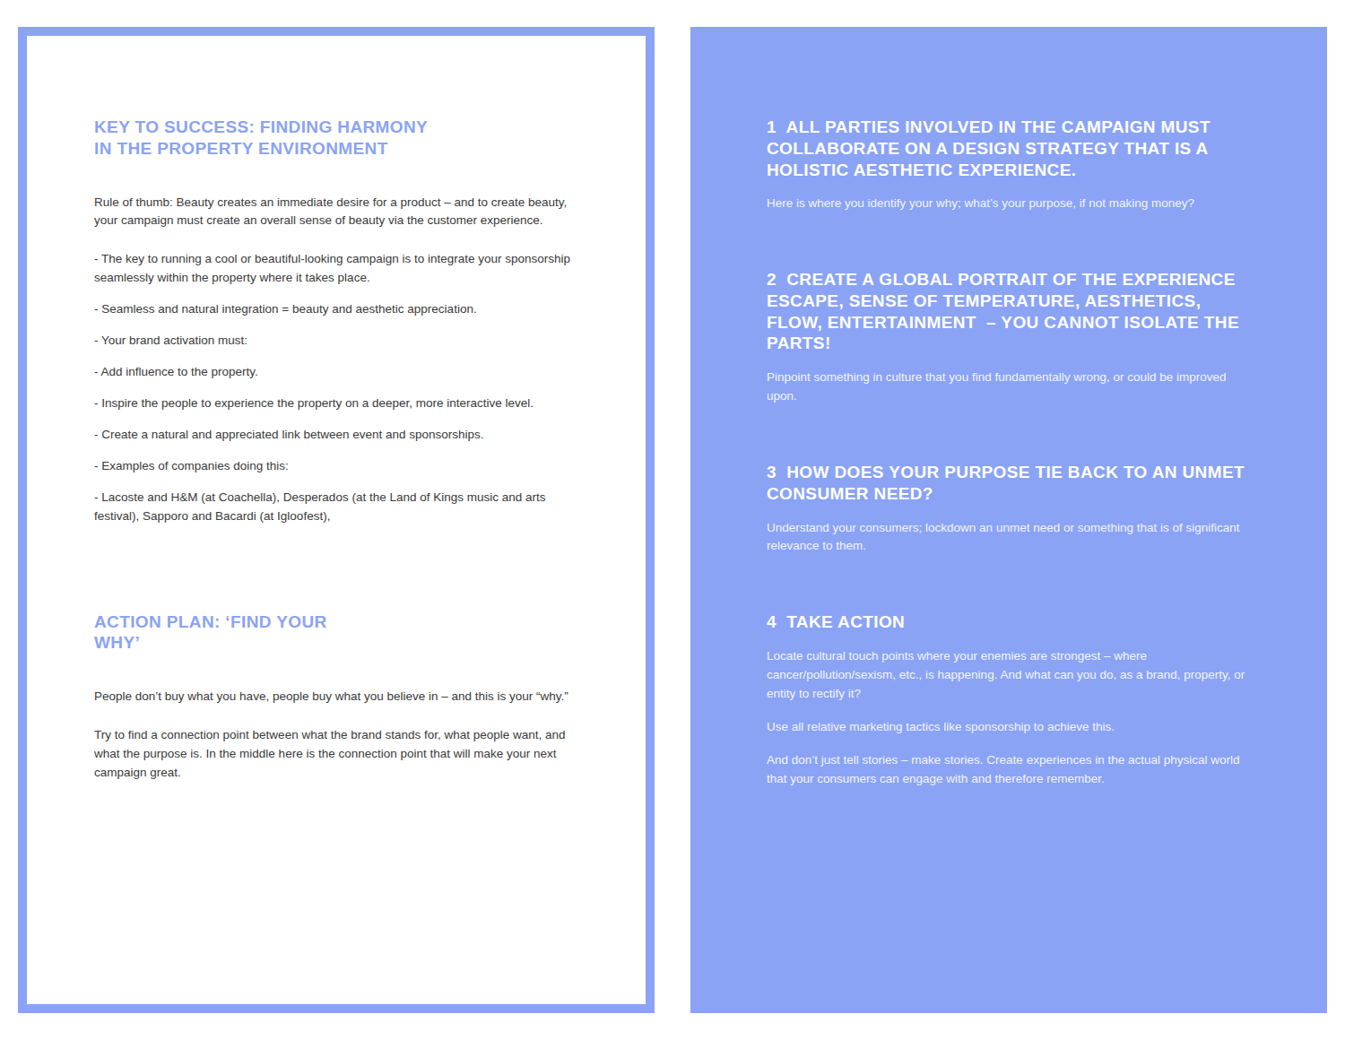Key to Success: Finding Harmony
in the Property Environment
Rule of thumb: Beauty creates an immediate desire for a product – and to create beauty, your campaign must create an overall sense of beauty via the customer experience.
- The key to running a cool or beautiful-looking campaign is to integrate your sponsorship seamlessly within the property where it takes place.
- Seamless and natural integration = beauty and aesthetic appreciation.
- Your brand activation must:
- Add influence to the property.
- Inspire the people to experience the property on a deeper, more interactive level.
- Create a natural and appreciated link between event and sponsorships.
- Examples of companies doing this:
- Lacoste and H&M (at Coachella), Desperados (at the Land of Kings music and arts festival), Sapporo and Bacardi (at Igloofest),
Action Plan: ‘Find Your
Why’
People don’t buy what you have, people buy what you believe in – and this is your “why.”
Try to find a connection point between what the brand stands for, what people want, and what the purpose is. In the middle here is the connection point that will make your next campaign great.
1 All parties involved in the campaign must collaborate on a design strategy that is a holistic aesthetic experience.
Here is where you identify your why; what’s your purpose, if not making money?
2 Create a global portrait of the experience escape, sense of temperature, aesthetics, flow, entertainment – you cannot isolate the parts!
Pinpoint something in culture that you find fundamentally wrong, or could be improved upon.
3 How does your purpose tie back to an unmet consumer need?
Understand your consumers; lockdown an unmet need or something that is of significant relevance to them.
4 Take Action
Locate cultural touch points where your enemies are strongest – where cancer/pollution/sexism, etc., is happening. And what can you do, as a brand, property, or entity to rectify it?
Use all relative marketing tactics like sponsorship to achieve this.
And don’t just tell stories – make stories. Create experiences in the actual physical world that your consumers can engage with and therefore remember.